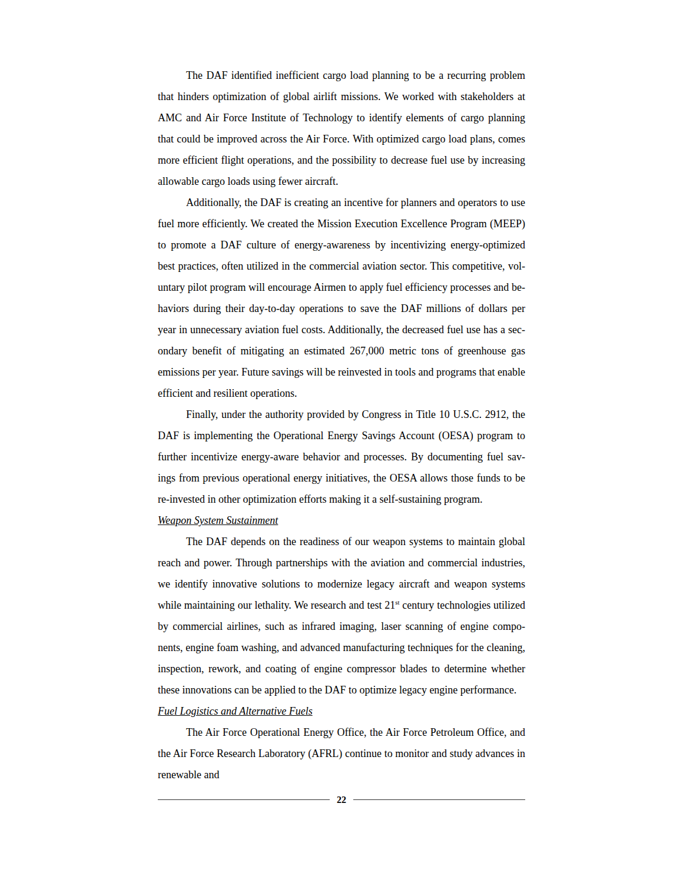The DAF identified inefficient cargo load planning to be a recurring problem that hinders optimization of global airlift missions. We worked with stakeholders at AMC and Air Force Institute of Technology to identify elements of cargo planning that could be improved across the Air Force. With optimized cargo load plans, comes more efficient flight operations, and the possibility to decrease fuel use by increasing allowable cargo loads using fewer aircraft.
Additionally, the DAF is creating an incentive for planners and operators to use fuel more efficiently. We created the Mission Execution Excellence Program (MEEP) to promote a DAF culture of energy-awareness by incentivizing energy-optimized best practices, often utilized in the commercial aviation sector. This competitive, voluntary pilot program will encourage Airmen to apply fuel efficiency processes and behaviors during their day-to-day operations to save the DAF millions of dollars per year in unnecessary aviation fuel costs. Additionally, the decreased fuel use has a secondary benefit of mitigating an estimated 267,000 metric tons of greenhouse gas emissions per year. Future savings will be reinvested in tools and programs that enable efficient and resilient operations.
Finally, under the authority provided by Congress in Title 10 U.S.C. 2912, the DAF is implementing the Operational Energy Savings Account (OESA) program to further incentivize energy-aware behavior and processes. By documenting fuel savings from previous operational energy initiatives, the OESA allows those funds to be re-invested in other optimization efforts making it a self-sustaining program.
Weapon System Sustainment
The DAF depends on the readiness of our weapon systems to maintain global reach and power. Through partnerships with the aviation and commercial industries, we identify innovative solutions to modernize legacy aircraft and weapon systems while maintaining our lethality. We research and test 21st century technologies utilized by commercial airlines, such as infrared imaging, laser scanning of engine components, engine foam washing, and advanced manufacturing techniques for the cleaning, inspection, rework, and coating of engine compressor blades to determine whether these innovations can be applied to the DAF to optimize legacy engine performance.
Fuel Logistics and Alternative Fuels
The Air Force Operational Energy Office, the Air Force Petroleum Office, and the Air Force Research Laboratory (AFRL) continue to monitor and study advances in renewable and
22